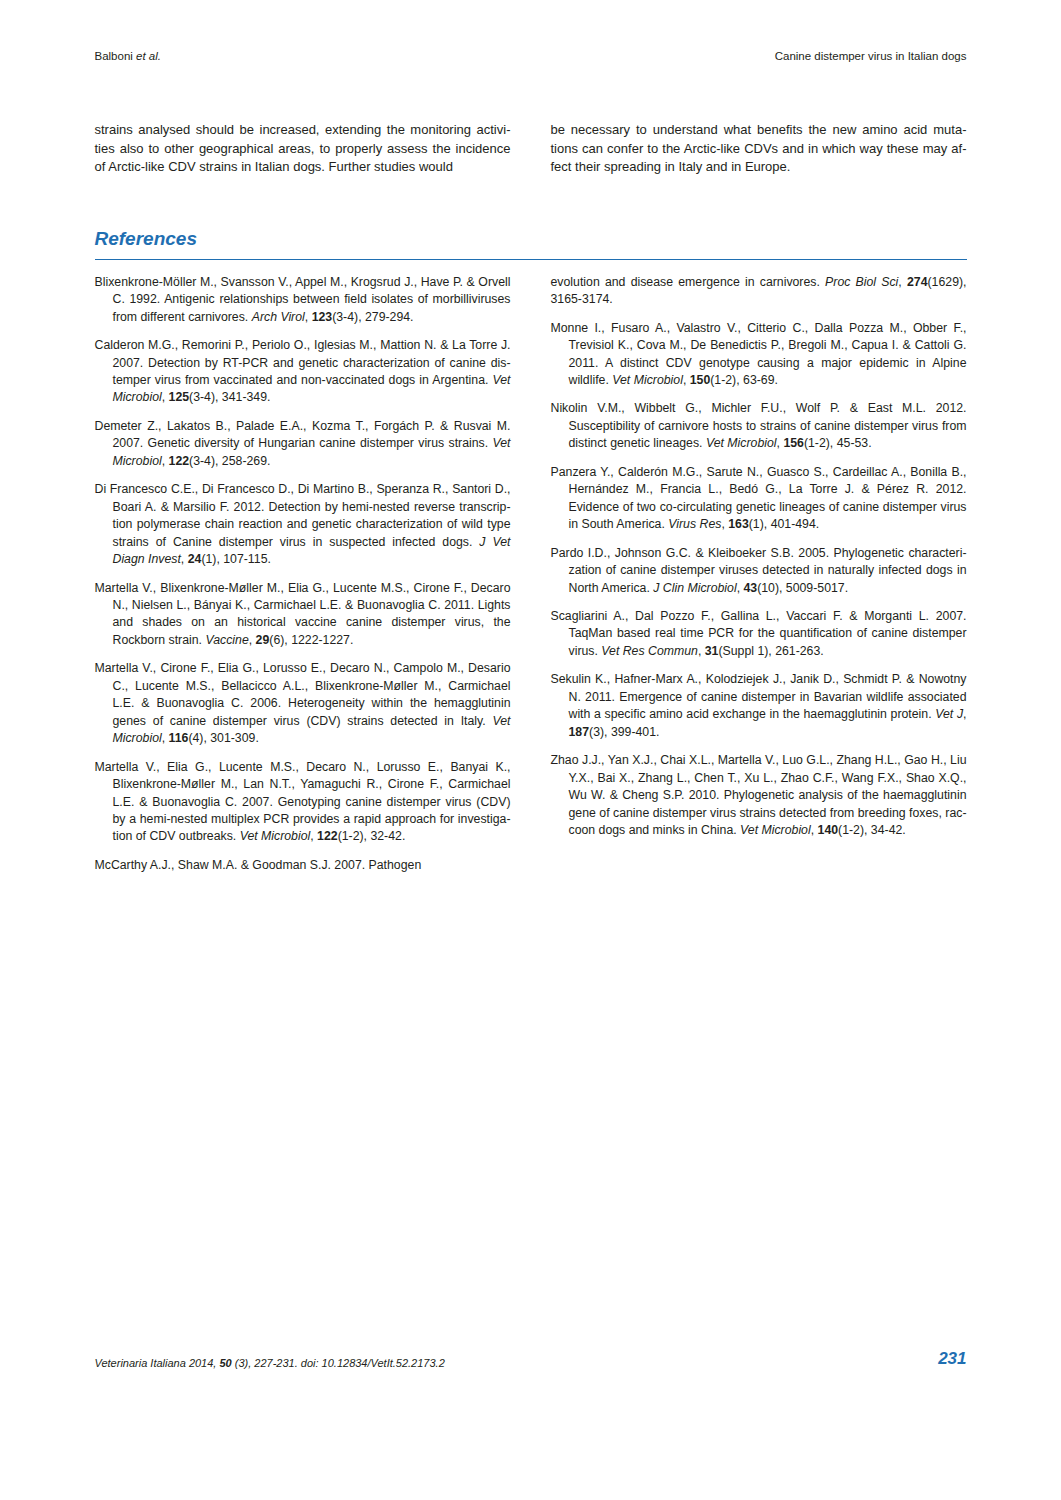Balboni et al.
Canine distemper virus in Italian dogs
strains analysed should be increased, extending the monitoring activities also to other geographical areas, to properly assess the incidence of Arctic-like CDV strains in Italian dogs. Further studies would
be necessary to understand what benefits the new amino acid mutations can confer to the Arctic-like CDVs and in which way these may affect their spreading in Italy and in Europe.
References
Blixenkrone-Möller M., Svansson V., Appel M., Krogsrud J., Have P. & Orvell C. 1992. Antigenic relationships between field isolates of morbilliviruses from different carnivores. Arch Virol, 123(3-4), 279-294.
Calderon M.G., Remorini P., Periolo O., Iglesias M., Mattion N. & La Torre J. 2007. Detection by RT-PCR and genetic characterization of canine distemper virus from vaccinated and non-vaccinated dogs in Argentina. Vet Microbiol, 125(3-4), 341-349.
Demeter Z., Lakatos B., Palade E.A., Kozma T., Forgách P. & Rusvai M. 2007. Genetic diversity of Hungarian canine distemper virus strains. Vet Microbiol, 122(3-4), 258-269.
Di Francesco C.E., Di Francesco D., Di Martino B., Speranza R., Santori D., Boari A. & Marsilio F. 2012. Detection by hemi-nested reverse transcription polymerase chain reaction and genetic characterization of wild type strains of Canine distemper virus in suspected infected dogs. J Vet Diagn Invest, 24(1), 107-115.
Martella V., Blixenkrone-Møller M., Elia G., Lucente M.S., Cirone F., Decaro N., Nielsen L., Bányai K., Carmichael L.E. & Buonavoglia C. 2011. Lights and shades on an historical vaccine canine distemper virus, the Rockborn strain. Vaccine, 29(6), 1222-1227.
Martella V., Cirone F., Elia G., Lorusso E., Decaro N., Campolo M., Desario C., Lucente M.S., Bellacicco A.L., Blixenkrone-Møller M., Carmichael L.E. & Buonavoglia C. 2006. Heterogeneity within the hemagglutinin genes of canine distemper virus (CDV) strains detected in Italy. Vet Microbiol, 116(4), 301-309.
Martella V., Elia G., Lucente M.S., Decaro N., Lorusso E., Banyai K., Blixenkrone-Møller M., Lan N.T., Yamaguchi R., Cirone F., Carmichael L.E. & Buonavoglia C. 2007. Genotyping canine distemper virus (CDV) by a hemi-nested multiplex PCR provides a rapid approach for investigation of CDV outbreaks. Vet Microbiol, 122(1-2), 32-42.
McCarthy A.J., Shaw M.A. & Goodman S.J. 2007. Pathogen
evolution and disease emergence in carnivores. Proc Biol Sci, 274(1629), 3165-3174.
Monne I., Fusaro A., Valastro V., Citterio C., Dalla Pozza M., Obber F., Trevisiol K., Cova M., De Benedictis P., Bregoli M., Capua I. & Cattoli G. 2011. A distinct CDV genotype causing a major epidemic in Alpine wildlife. Vet Microbiol, 150(1-2), 63-69.
Nikolin V.M., Wibbelt G., Michler F.U., Wolf P. & East M.L. 2012. Susceptibility of carnivore hosts to strains of canine distemper virus from distinct genetic lineages. Vet Microbiol, 156(1-2), 45-53.
Panzera Y., Calderón M.G., Sarute N., Guasco S., Cardeillac A., Bonilla B., Hernández M., Francia L., Bedó G., La Torre J. & Pérez R. 2012. Evidence of two co-circulating genetic lineages of canine distemper virus in South America. Virus Res, 163(1), 401-494.
Pardo I.D., Johnson G.C. & Kleiboeker S.B. 2005. Phylogenetic characterization of canine distemper viruses detected in naturally infected dogs in North America. J Clin Microbiol, 43(10), 5009-5017.
Scagliarini A., Dal Pozzo F., Gallina L., Vaccari F. & Morganti L. 2007. TaqMan based real time PCR for the quantification of canine distemper virus. Vet Res Commun, 31(Suppl 1), 261-263.
Sekulin K., Hafner-Marx A., Kolodziejek J., Janik D., Schmidt P. & Nowotny N. 2011. Emergence of canine distemper in Bavarian wildlife associated with a specific amino acid exchange in the haemagglutinin protein. Vet J, 187(3), 399-401.
Zhao J.J., Yan X.J., Chai X.L., Martella V., Luo G.L., Zhang H.L., Gao H., Liu Y.X., Bai X., Zhang L., Chen T., Xu L., Zhao C.F., Wang F.X., Shao X.Q., Wu W. & Cheng S.P. 2010. Phylogenetic analysis of the haemagglutinin gene of canine distemper virus strains detected from breeding foxes, raccoon dogs and minks in China. Vet Microbiol, 140(1-2), 34-42.
Veterinaria Italiana 2014, 50 (3), 227-231. doi: 10.12834/VetIt.52.2173.2
231